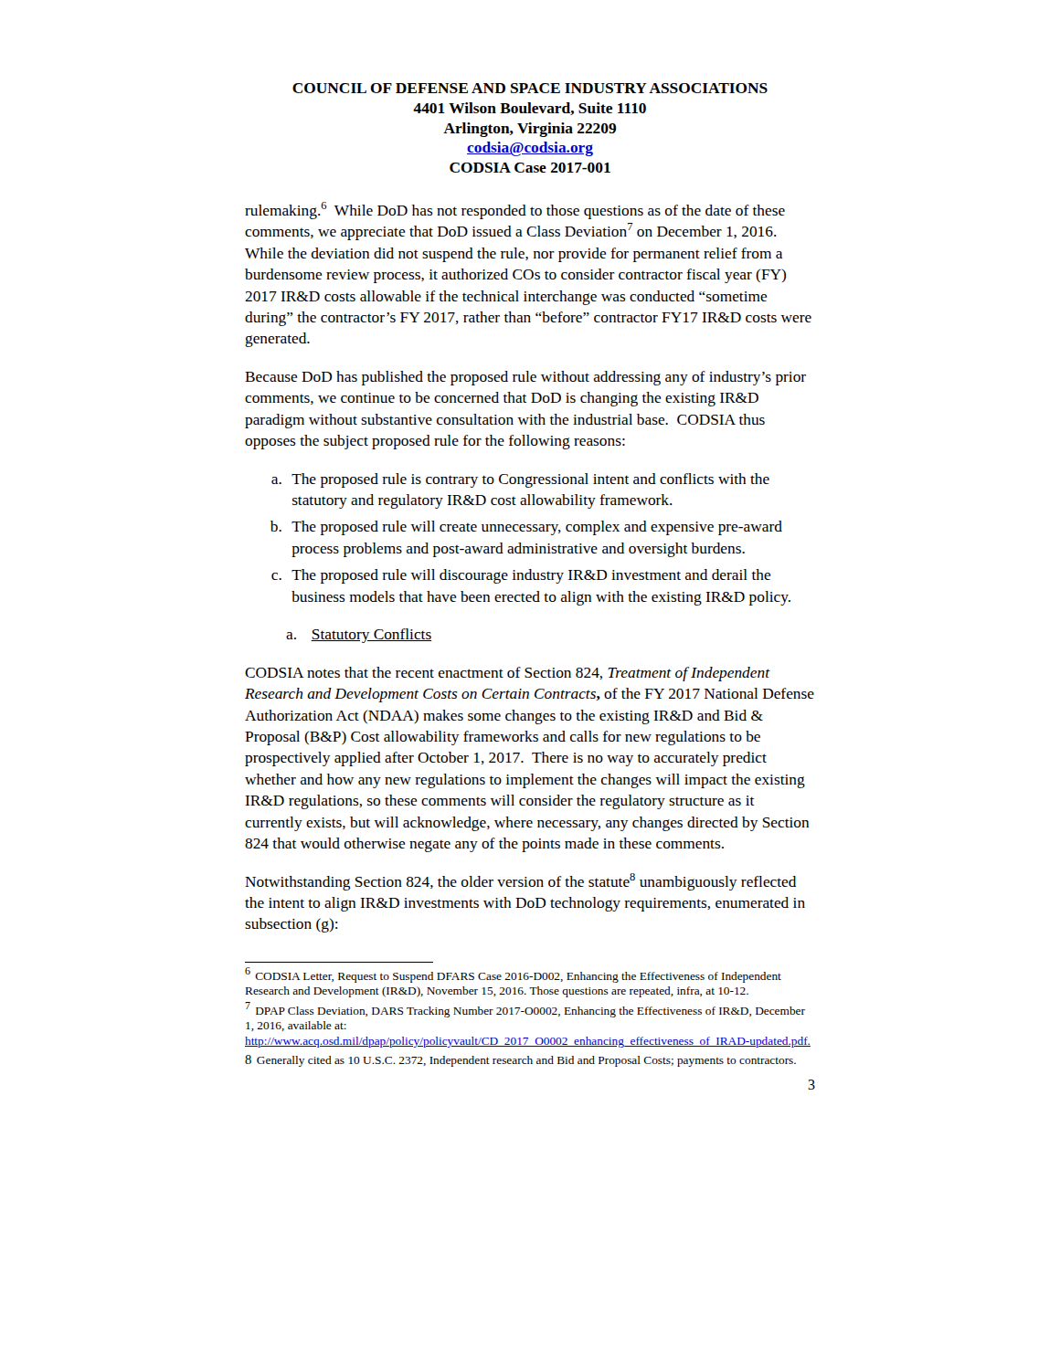COUNCIL OF DEFENSE AND SPACE INDUSTRY ASSOCIATIONS
4401 Wilson Boulevard, Suite 1110
Arlington, Virginia 22209
codsia@codsia.org
CODSIA Case 2017-001
rulemaking.6 While DoD has not responded to those questions as of the date of these comments, we appreciate that DoD issued a Class Deviation7 on December 1, 2016. While the deviation did not suspend the rule, nor provide for permanent relief from a burdensome review process, it authorized COs to consider contractor fiscal year (FY) 2017 IR&D costs allowable if the technical interchange was conducted “sometime during” the contractor’s FY 2017, rather than “before” contractor FY17 IR&D costs were generated.
Because DoD has published the proposed rule without addressing any of industry’s prior comments, we continue to be concerned that DoD is changing the existing IR&D paradigm without substantive consultation with the industrial base. CODSIA thus opposes the subject proposed rule for the following reasons:
The proposed rule is contrary to Congressional intent and conflicts with the statutory and regulatory IR&D cost allowability framework.
The proposed rule will create unnecessary, complex and expensive pre-award process problems and post-award administrative and oversight burdens.
The proposed rule will discourage industry IR&D investment and derail the business models that have been erected to align with the existing IR&D policy.
a. Statutory Conflicts
CODSIA notes that the recent enactment of Section 824, Treatment of Independent Research and Development Costs on Certain Contracts, of the FY 2017 National Defense Authorization Act (NDAA) makes some changes to the existing IR&D and Bid & Proposal (B&P) Cost allowability frameworks and calls for new regulations to be prospectively applied after October 1, 2017. There is no way to accurately predict whether and how any new regulations to implement the changes will impact the existing IR&D regulations, so these comments will consider the regulatory structure as it currently exists, but will acknowledge, where necessary, any changes directed by Section 824 that would otherwise negate any of the points made in these comments.
Notwithstanding Section 824, the older version of the statute8 unambiguously reflected the intent to align IR&D investments with DoD technology requirements, enumerated in subsection (g):
6 CODSIA Letter, Request to Suspend DFARS Case 2016-D002, Enhancing the Effectiveness of Independent Research and Development (IR&D), November 15, 2016. Those questions are repeated, infra, at 10-12.
7 DPAP Class Deviation, DARS Tracking Number 2017-O0002, Enhancing the Effectiveness of IR&D, December 1, 2016, available at:
http://www.acq.osd.mil/dpap/policy/policyvault/CD_2017_O0002_enhancing_effectiveness_of_IRAD-updated.pdf.
8 Generally cited as 10 U.S.C. 2372, Independent research and Bid and Proposal Costs; payments to contractors.
3